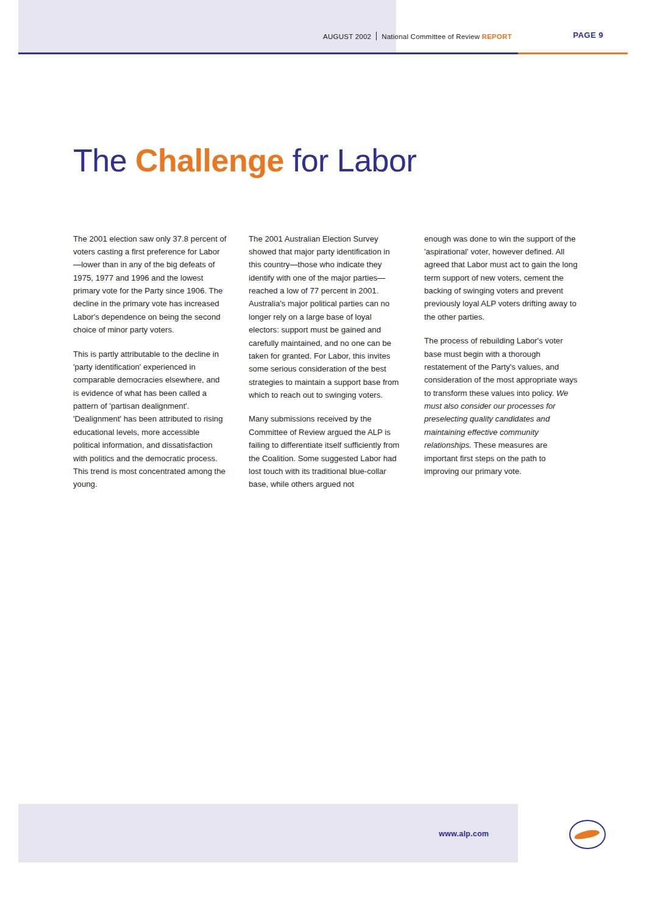AUGUST 2002 National Committee of Review REPORT
PAGE 9
The Challenge for Labor
The 2001 election saw only 37.8 percent of voters casting a first preference for Labor—lower than in any of the big defeats of 1975, 1977 and 1996 and the lowest primary vote for the Party since 1906. The decline in the primary vote has increased Labor's dependence on being the second choice of minor party voters.
This is partly attributable to the decline in 'party identification' experienced in comparable democracies elsewhere, and is evidence of what has been called a pattern of 'partisan dealignment'. 'Dealignment' has been attributed to rising educational levels, more accessible political information, and dissatisfaction with politics and the democratic process. This trend is most concentrated among the young.
The 2001 Australian Election Survey showed that major party identification in this country—those who indicate they identify with one of the major parties—reached a low of 77 percent in 2001. Australia's major political parties can no longer rely on a large base of loyal electors: support must be gained and carefully maintained, and no one can be taken for granted. For Labor, this invites some serious consideration of the best strategies to maintain a support base from which to reach out to swinging voters.
Many submissions received by the Committee of Review argued the ALP is failing to differentiate itself sufficiently from the Coalition. Some suggested Labor had lost touch with its traditional blue-collar base, while others argued not
enough was done to win the support of the 'aspirational' voter, however defined. All agreed that Labor must act to gain the long term support of new voters, cement the backing of swinging voters and prevent previously loyal ALP voters drifting away to the other parties.
The process of rebuilding Labor's voter base must begin with a thorough restatement of the Party's values, and consideration of the most appropriate ways to transform these values into policy. We must also consider our processes for preselecting quality candidates and maintaining effective community relationships. These measures are important first steps on the path to improving our primary vote.
www.alp.com